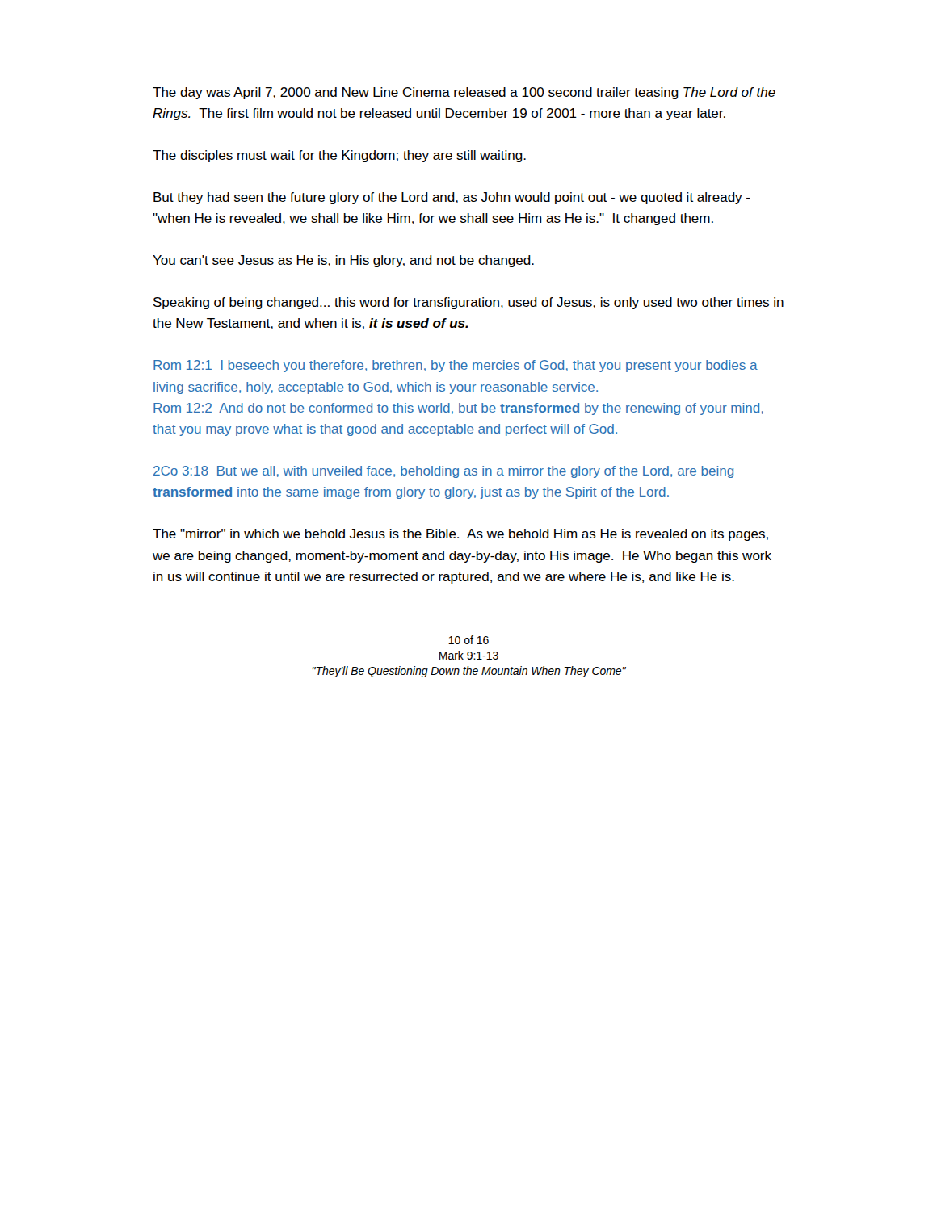The day was April 7, 2000 and New Line Cinema released a 100 second trailer teasing The Lord of the Rings. The first film would not be released until December 19 of 2001 - more than a year later.
The disciples must wait for the Kingdom; they are still waiting.
But they had seen the future glory of the Lord and, as John would point out - we quoted it already - "when He is revealed, we shall be like Him, for we shall see Him as He is." It changed them.
You can't see Jesus as He is, in His glory, and not be changed.
Speaking of being changed... this word for transfiguration, used of Jesus, is only used two other times in the New Testament, and when it is, it is used of us.
Rom 12:1 I beseech you therefore, brethren, by the mercies of God, that you present your bodies a living sacrifice, holy, acceptable to God, which is your reasonable service.
Rom 12:2 And do not be conformed to this world, but be transformed by the renewing of your mind, that you may prove what is that good and acceptable and perfect will of God.
2Co 3:18 But we all, with unveiled face, beholding as in a mirror the glory of the Lord, are being transformed into the same image from glory to glory, just as by the Spirit of the Lord.
The "mirror" in which we behold Jesus is the Bible. As we behold Him as He is revealed on its pages, we are being changed, moment-by-moment and day-by-day, into His image. He Who began this work in us will continue it until we are resurrected or raptured, and we are where He is, and like He is.
10 of 16
Mark 9:1-13
"They'll Be Questioning Down the Mountain When They Come"